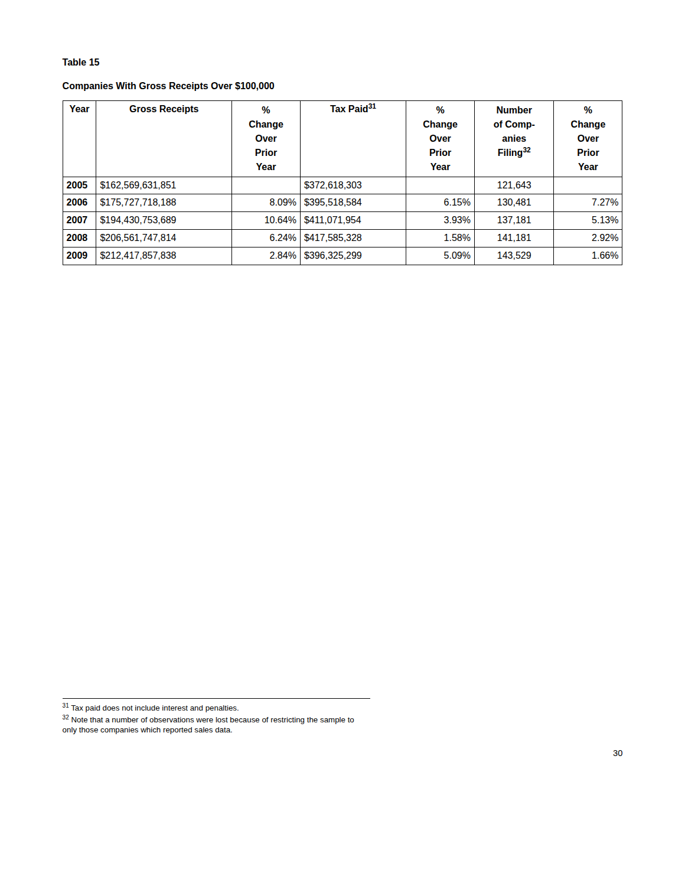Table 15
Companies With Gross Receipts Over $100,000
| Year | Gross Receipts | % Change Over Prior Year | Tax Paid 31 | % Change Over Prior Year | Number of Comp- anies Filing 32 | % Change Over Prior Year |
| --- | --- | --- | --- | --- | --- | --- |
| 2005 | $162,569,631,851 | | $372,618,303 | | 121,643 | |
| 2006 | $175,727,718,188 | 8.09% | $395,518,584 | 6.15% | 130,481 | 7.27% |
| 2007 | $194,430,753,689 | 10.64% | $411,071,954 | 3.93% | 137,181 | 5.13% |
| 2008 | $206,561,747,814 | 6.24% | $417,585,328 | 1.58% | 141,181 | 2.92% |
| 2009 | $212,417,857,838 | 2.84% | $396,325,299 | 5.09% | 143,529 | 1.66% |
31 Tax paid does not include interest and penalties.
32 Note that a number of observations were lost because of restricting the sample to only those companies which reported sales data.
30